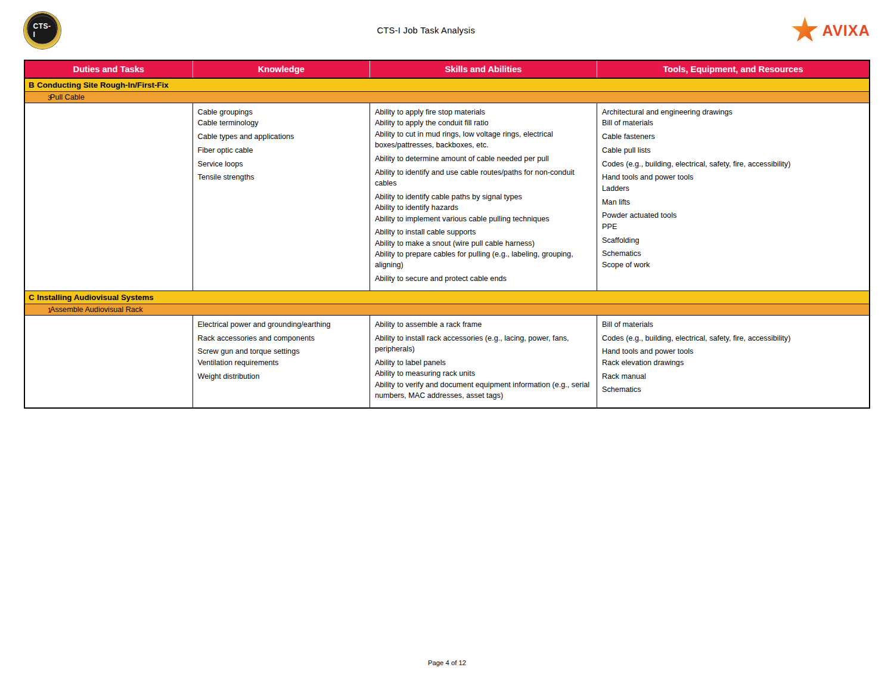CTS-I Job Task Analysis
AVIXA
| Duties and Tasks | Knowledge | Skills and Abilities | Tools, Equipment, and Resources |
| --- | --- | --- | --- |
| B Conducting Site Rough-In/First-Fix |
| 3 Pull Cable |
| | Cable groupings Cable terminology Cable types and applications Fiber optic cable Service loops Tensile strengths | Ability to apply fire stop materials Ability to apply the conduit fill ratio Ability to cut in mud rings, low voltage rings, electrical boxes/pattresses, backboxes, etc. Ability to determine amount of cable needed per pull Ability to identify and use cable routes/paths for non-conduit cables Ability to identify cable paths by signal types Ability to identify hazards Ability to implement various cable pulling techniques Ability to install cable supports Ability to make a snout (wire pull cable harness) Ability to prepare cables for pulling (e.g., labeling, grouping, aligning) Ability to secure and protect cable ends | Architectural and engineering drawings Bill of materials Cable fasteners Cable pull lists Codes (e.g., building, electrical, safety, fire, accessibility) Hand tools and power tools Ladders Man lifts Powder actuated tools PPE Scaffolding Schematics Scope of work |
| C Installing Audiovisual Systems |
| 1 Assemble Audiovisual Rack |
| | Electrical power and grounding/earthing Rack accessories and components Screw gun and torque settings Ventilation requirements Weight distribution | Ability to assemble a rack frame Ability to install rack accessories (e.g., lacing, power, fans, peripherals) Ability to label panels Ability to measuring rack units Ability to verify and document equipment information (e.g., serial numbers, MAC addresses, asset tags) | Bill of materials Codes (e.g., building, electrical, safety, fire, accessibility) Hand tools and power tools Rack elevation drawings Rack manual Schematics |
Page 4 of 12